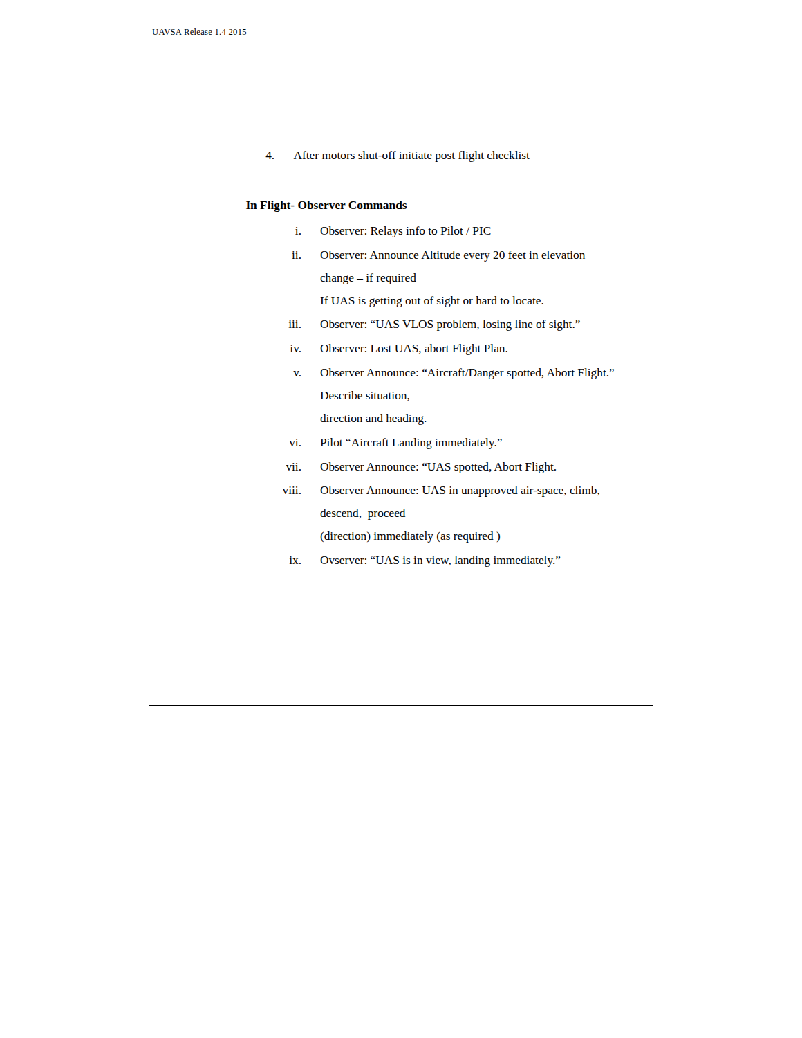UAVSA Release 1.4 2015
4.
After motors shut-off initiate post flight checklist
In Flight- Observer Commands
i. Observer: Relays info to Pilot / PIC
ii. Observer: Announce Altitude every 20 feet in elevation change – if required If UAS is getting out of sight or hard to locate.
iii. Observer: “UAS VLOS problem, losing line of sight.”
iv. Observer: Lost UAS, abort Flight Plan.
v. Observer Announce: “Aircraft/Danger spotted, Abort Flight.” Describe situation, direction and heading.
vi. Pilot “Aircraft Landing immediately.”
vii. Observer Announce: “UAS spotted, Abort Flight.
viii. Observer Announce: UAS in unapproved air-space, climb, descend, proceed (direction) immediately (as required )
ix. Ovserver: “UAS is in view, landing immediately.”